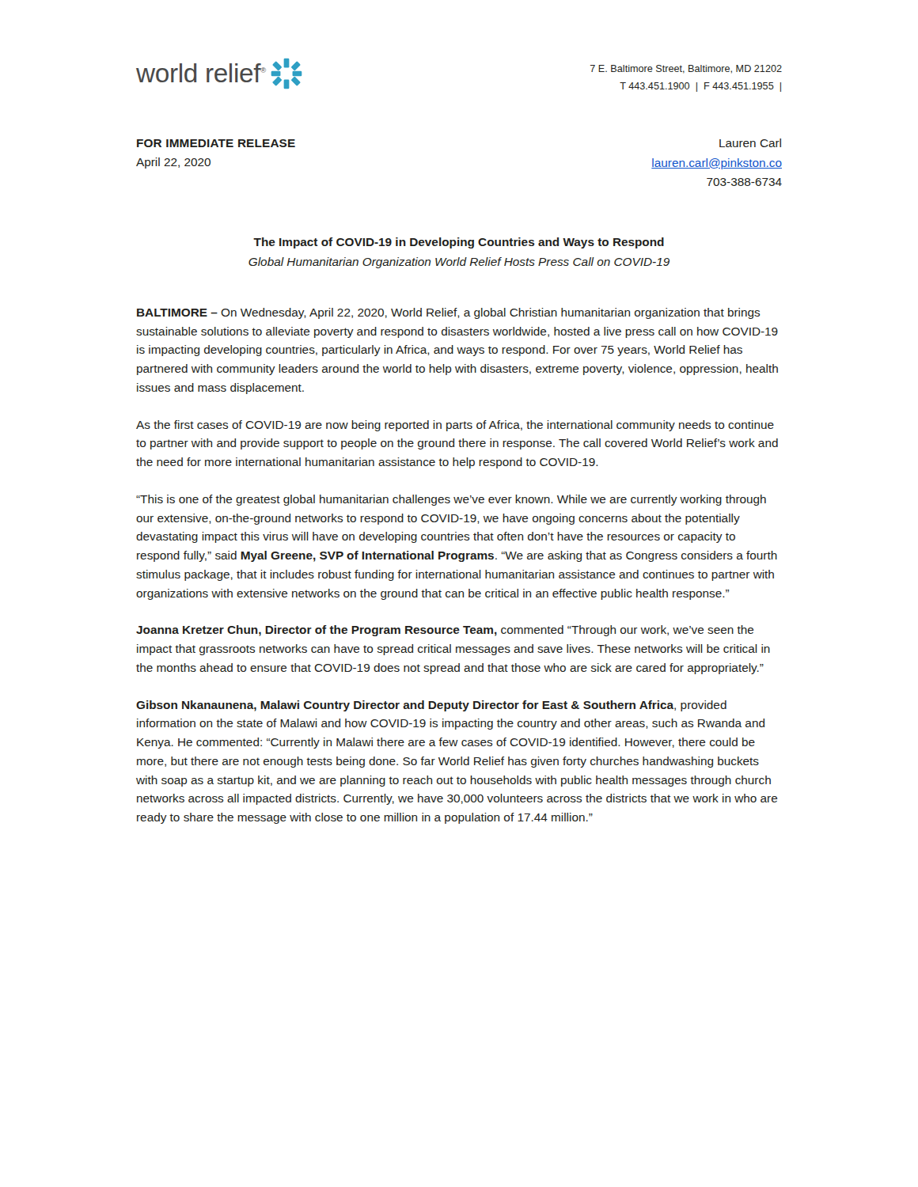world relief®
7 E. Baltimore Street, Baltimore, MD 21202
T 443.451.1900 | F 443.451.1955 |
FOR IMMEDIATE RELEASE
April 22, 2020
Lauren Carl
lauren.carl@pinkston.co
703-388-6734
The Impact of COVID-19 in Developing Countries and Ways to Respond
Global Humanitarian Organization World Relief Hosts Press Call on COVID-19
BALTIMORE – On Wednesday, April 22, 2020, World Relief, a global Christian humanitarian organization that brings sustainable solutions to alleviate poverty and respond to disasters worldwide, hosted a live press call on how COVID-19 is impacting developing countries, particularly in Africa, and ways to respond. For over 75 years, World Relief has partnered with community leaders around the world to help with disasters, extreme poverty, violence, oppression, health issues and mass displacement.
As the first cases of COVID-19 are now being reported in parts of Africa, the international community needs to continue to partner with and provide support to people on the ground there in response. The call covered World Relief’s work and the need for more international humanitarian assistance to help respond to COVID-19.
“This is one of the greatest global humanitarian challenges we’ve ever known. While we are currently working through our extensive, on-the-ground networks to respond to COVID-19, we have ongoing concerns about the potentially devastating impact this virus will have on developing countries that often don’t have the resources or capacity to respond fully,” said Myal Greene, SVP of International Programs. “We are asking that as Congress considers a fourth stimulus package, that it includes robust funding for international humanitarian assistance and continues to partner with organizations with extensive networks on the ground that can be critical in an effective public health response.”
Joanna Kretzer Chun, Director of the Program Resource Team, commented “Through our work, we’ve seen the impact that grassroots networks can have to spread critical messages and save lives. These networks will be critical in the months ahead to ensure that COVID-19 does not spread and that those who are sick are cared for appropriately.”
Gibson Nkanaunena, Malawi Country Director and Deputy Director for East & Southern Africa, provided information on the state of Malawi and how COVID-19 is impacting the country and other areas, such as Rwanda and Kenya. He commented: “Currently in Malawi there are a few cases of COVID-19 identified. However, there could be more, but there are not enough tests being done. So far World Relief has given forty churches handwashing buckets with soap as a startup kit, and we are planning to reach out to households with public health messages through church networks across all impacted districts. Currently, we have 30,000 volunteers across the districts that we work in who are ready to share the message with close to one million in a population of 17.44 million.”